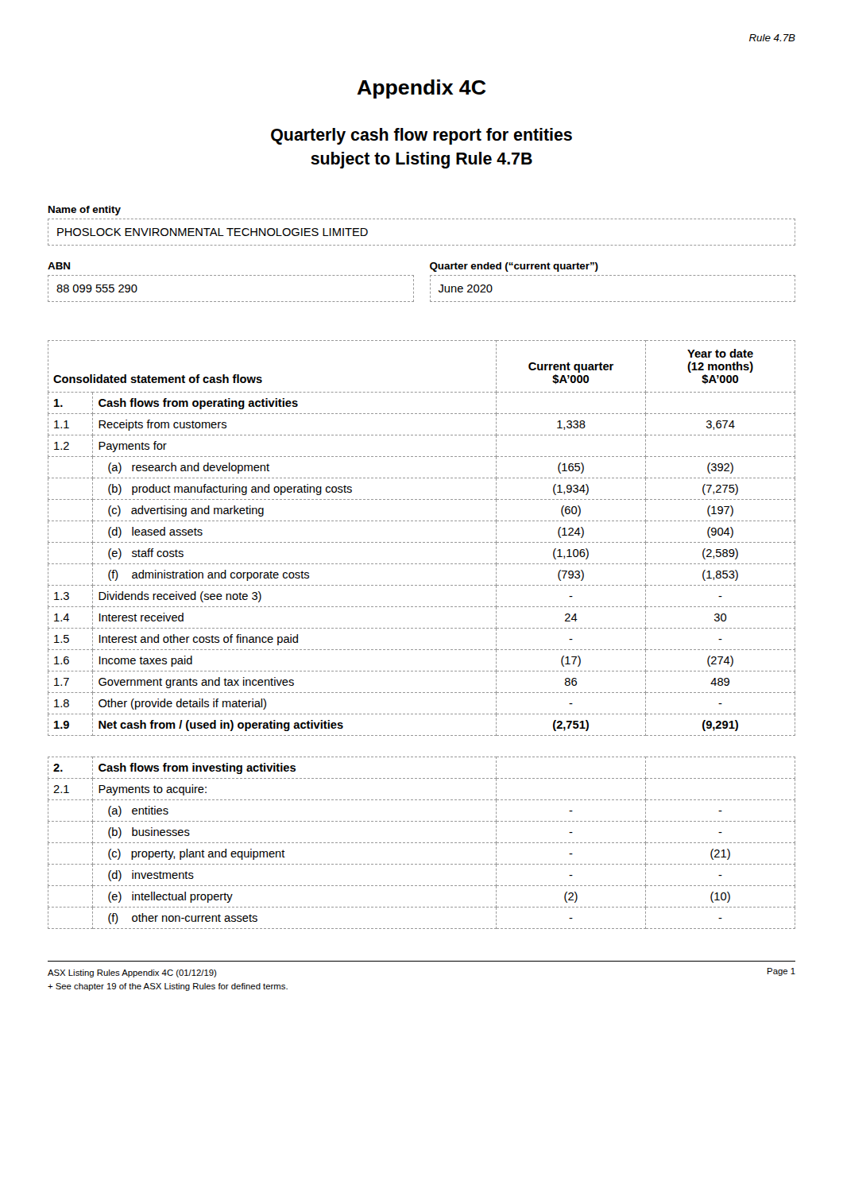Rule 4.7B
Appendix 4C
Quarterly cash flow report for entities
subject to Listing Rule 4.7B
Name of entity
PHOSLOCK ENVIRONMENTAL TECHNOLOGIES LIMITED
ABN
88 099 555 290
Quarter ended (“current quarter”)
June 2020
| Consolidated statement of cash flows | Current quarter $A’000 | Year to date (12 months) $A’000 |
| --- | --- | --- |
| 1. | Cash flows from operating activities | | |
| 1.1 | Receipts from customers | 1,338 | 3,674 |
| 1.2 | Payments for | | |
| | (a) research and development | (165) | (392) |
| | (b) product manufacturing and operating costs | (1,934) | (7,275) |
| | (c) advertising and marketing | (60) | (197) |
| | (d) leased assets | (124) | (904) |
| | (e) staff costs | (1,106) | (2,589) |
| | (f) administration and corporate costs | (793) | (1,853) |
| 1.3 | Dividends received (see note 3) | - | - |
| 1.4 | Interest received | 24 | 30 |
| 1.5 | Interest and other costs of finance paid | - | - |
| 1.6 | Income taxes paid | (17) | (274) |
| 1.7 | Government grants and tax incentives | 86 | 489 |
| 1.8 | Other (provide details if material) | - | - |
| 1.9 | Net cash from / (used in) operating activities | (2,751) | (9,291) |
| 2. | Cash flows from investing activities | | |
| 2.1 | Payments to acquire: | | |
| | (a) entities | - | - |
| | (b) businesses | - | - |
| | (c) property, plant and equipment | - | (21) |
| | (d) investments | - | - |
| | (e) intellectual property | (2) | (10) |
| | (f) other non-current assets | - | - |
ASX Listing Rules Appendix 4C (01/12/19)
+ See chapter 19 of the ASX Listing Rules for defined terms.
Page 1